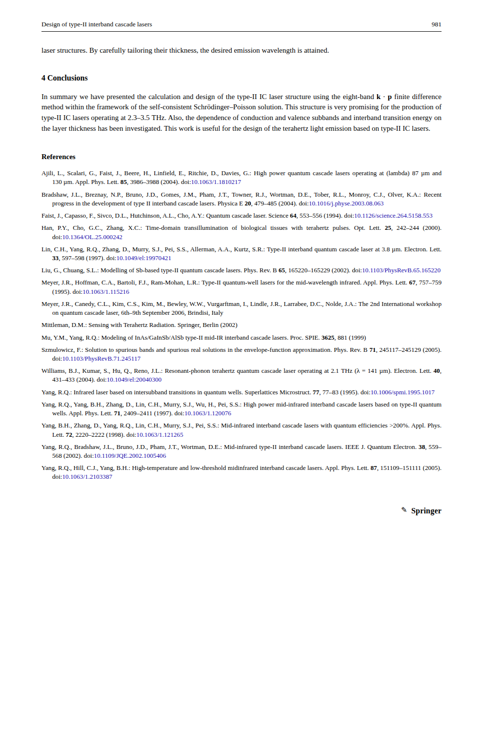Design of type-II interband cascade lasers 981
laser structures. By carefully tailoring their thickness, the desired emission wavelength is attained.
4 Conclusions
In summary we have presented the calculation and design of the type-II IC laser structure using the eight-band k · p finite difference method within the framework of the self-consistent Schrödinger–Poisson solution. This structure is very promising for the production of type-II IC lasers operating at 2.3–3.5 THz. Also, the dependence of conduction and valence subbands and interband transition energy on the layer thickness has been investigated. This work is useful for the design of the terahertz light emission based on type-II IC lasers.
References
Ajili, L., Scalari, G., Faist, J., Beere, H., Linfield, E., Ritchie, D., Davies, G.: High power quantum cascade lasers operating at (lambda) 87 µm and 130 µm. Appl. Phys. Lett. 85, 3986–3988 (2004). doi:10.1063/1.1810217
Bradshaw, J.L., Breznay, N.P., Bruno, J.D., Gomes, J.M., Pham, J.T., Towner, R.J., Wortman, D.E., Tober, R.L., Monroy, C.J., Olver, K.A.: Recent progress in the development of type II interband cascade lasers. Physica E 20, 479–485 (2004). doi:10.1016/j.physe.2003.08.063
Faist, J., Capasso, F., Sivco, D.L., Hutchinson, A.L., Cho, A.Y.: Quantum cascade laser. Science 64, 553–556 (1994). doi:10.1126/science.264.5158.553
Han, P.Y., Cho, G.C., Zhang, X.C.: Time-domain transillumination of biological tissues with terahertz pulses. Opt. Lett. 25, 242–244 (2000). doi:10.1364/OL.25.000242
Lin, C.H., Yang, R.Q., Zhang, D., Murry, S.J., Pei, S.S., Allerman, A.A., Kurtz, S.R.: Type-II interband quantum cascade laser at 3.8 µm. Electron. Lett. 33, 597–598 (1997). doi:10.1049/el:19970421
Liu, G., Chuang, S.L.: Modelling of Sb-based type-II quantum cascade lasers. Phys. Rev. B 65, 165220–165229 (2002). doi:10.1103/PhysRevB.65.165220
Meyer, J.R., Hoffman, C.A., Bartoli, F.J., Ram-Mohan, L.R.: Type-II quantum-well lasers for the mid-wavelength infrared. Appl. Phys. Lett. 67, 757–759 (1995). doi:10.1063/1.115216
Meyer, J.R., Canedy, C.L., Kim, C.S., Kim, M., Bewley, W.W., Vurgarftman, I., Lindle, J.R., Larrabee, D.C., Nolde, J.A.: The 2nd International workshop on quantum cascade laser, 6th–9th September 2006, Brindisi, Italy
Mittleman, D.M.: Sensing with Terahertz Radiation. Springer, Berlin (2002)
Mu, Y.M., Yang, R.Q.: Modeling of InAs/GaInSb/AlSb type-II mid-IR interband cascade lasers. Proc. SPIE. 3625, 881 (1999)
Szmulowicz, F.: Solution to spurious bands and spurious real solutions in the envelope-function approximation. Phys. Rev. B 71, 245117–245129 (2005). doi:10.1103/PhysRevB.71.245117
Williams, B.J., Kumar, S., Hu, Q., Reno, J.L.: Resonant-phonon terahertz quantum cascade laser operating at 2.1 THz (λ = 141 µm). Electron. Lett. 40, 431–433 (2004). doi:10.1049/el:20040300
Yang, R.Q.: Infrared laser based on intersubband transitions in quantum wells. Superlattices Microstruct. 77, 77–83 (1995). doi:10.1006/spmi.1995.1017
Yang, R.Q., Yang, B.H., Zhang, D., Lin, C.H., Murry, S.J., Wu, H., Pei, S.S.: High power mid-infrared interband cascade lasers based on type-II quantum wells. Appl. Phys. Lett. 71, 2409–2411 (1997). doi:10.1063/1.120076
Yang, B.H., Zhang, D., Yang, R.Q., Lin, C.H., Murry, S.J., Pei, S.S.: Mid-infrared interband cascade lasers with quantum efficiencies >200%. Appl. Phys. Lett. 72, 2220–2222 (1998). doi:10.1063/1.121265
Yang, R.Q., Bradshaw, J.L., Bruno, J.D., Pham, J.T., Wortman, D.E.: Mid-infrared type-II interband cascade lasers. IEEE J. Quantum Electron. 38, 559–568 (2002). doi:10.1109/JQE.2002.1005406
Yang, R.Q., Hill, C.J., Yang, B.H.: High-temperature and low-threshold midinfrared interband cascade lasers. Appl. Phys. Lett. 87, 151109–151111 (2005). doi:10.1063/1.2103387
✎ Springer